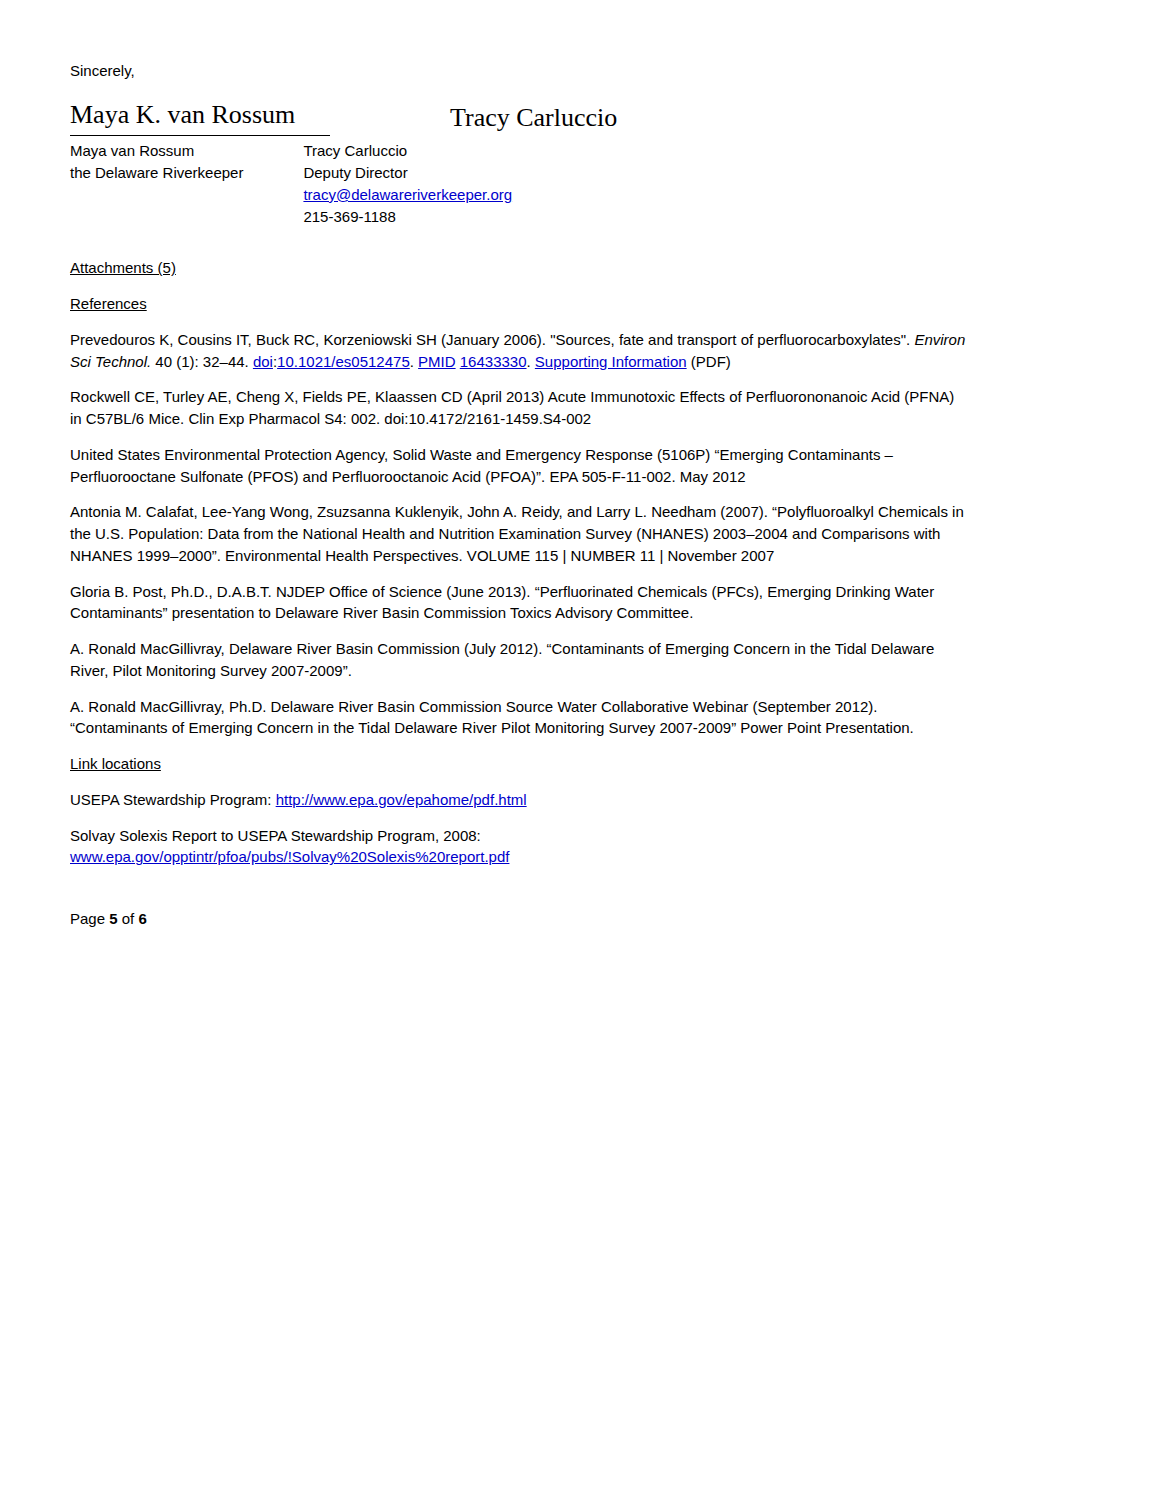Sincerely,
Maya K. van Rossum
Tracy Carluccio
| Maya van Rossum the Delaware Riverkeeper | Tracy Carluccio Deputy Director tracy@delawareriverkeeper.org 215-369-1188 |
Attachments (5)
References
Prevedouros K, Cousins IT, Buck RC, Korzeniowski SH (January 2006). "Sources, fate and transport of perfluorocarboxylates". Environ Sci Technol. 40 (1): 32–44. doi:10.1021/es0512475. PMID 16433330. Supporting Information (PDF)
Rockwell CE, Turley AE, Cheng X, Fields PE, Klaassen CD (April 2013) Acute Immunotoxic Effects of Perfluorononanoic Acid (PFNA) in C57BL/6 Mice. Clin Exp Pharmacol S4: 002. doi:10.4172/2161-1459.S4-002
United States Environmental Protection Agency, Solid Waste and Emergency Response (5106P) “Emerging Contaminants – Perfluorooctane Sulfonate (PFOS) and Perfluorooctanoic Acid (PFOA)”. EPA 505-F-11-002. May 2012
Antonia M. Calafat, Lee-Yang Wong, Zsuzsanna Kuklenyik, John A. Reidy, and Larry L. Needham (2007). “Polyfluoroalkyl Chemicals in the U.S. Population: Data from the National Health and Nutrition Examination Survey (NHANES) 2003–2004 and Comparisons with NHANES 1999–2000”. Environmental Health Perspectives. VOLUME 115 | NUMBER 11 | November 2007
Gloria B. Post, Ph.D., D.A.B.T. NJDEP Office of Science (June 2013). “Perfluorinated Chemicals (PFCs), Emerging Drinking Water Contaminants” presentation to Delaware River Basin Commission Toxics Advisory Committee.
A. Ronald MacGillivray, Delaware River Basin Commission (July 2012). “Contaminants of Emerging Concern in the Tidal Delaware River, Pilot Monitoring Survey 2007-2009”.
A. Ronald MacGillivray, Ph.D. Delaware River Basin Commission Source Water Collaborative Webinar (September 2012). “Contaminants of Emerging Concern in the Tidal Delaware River Pilot Monitoring Survey 2007-2009” Power Point Presentation.
Link locations
USEPA Stewardship Program: http://www.epa.gov/epahome/pdf.html
Solvay Solexis Report to USEPA Stewardship Program, 2008:
www.epa.gov/opptintr/pfoa/pubs/!Solvay%20Solexis%20report.pdf
Page 5 of 6